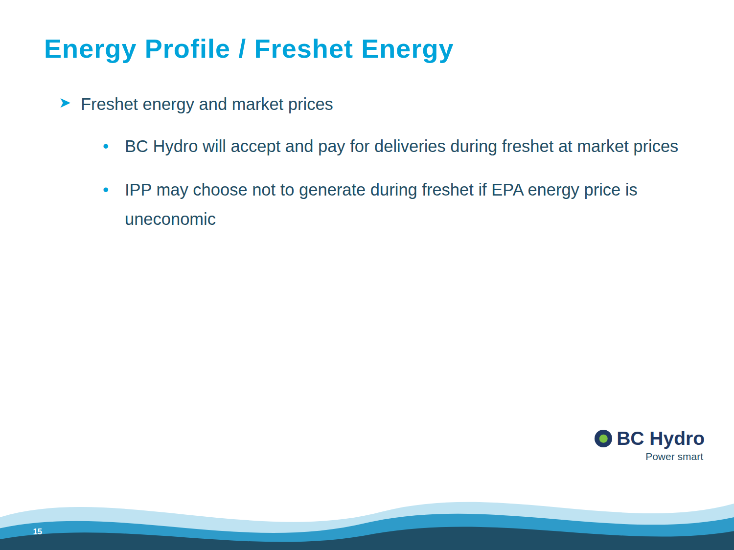Energy Profile / Freshet Energy
Freshet energy and market prices
BC Hydro will accept and pay for deliveries during freshet at market prices
IPP may choose not to generate during freshet if EPA energy price is uneconomic
BC Hydro
Power smart
15